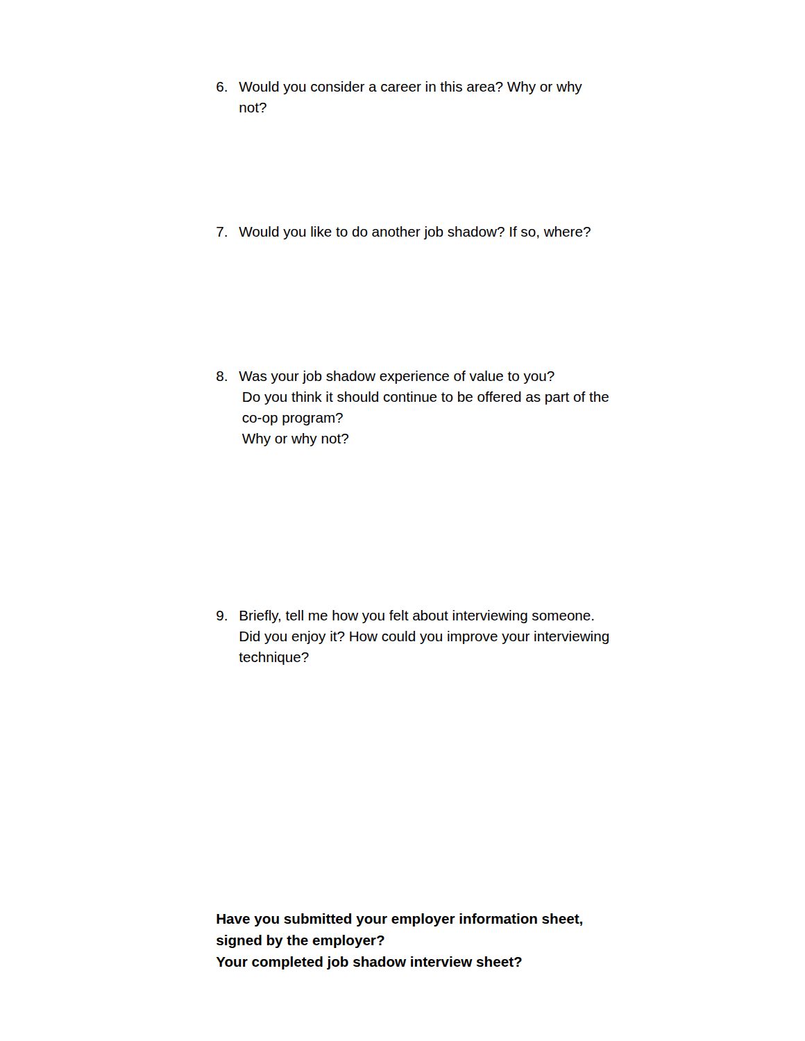6. Would you consider a career in this area? Why or why not?
7. Would you like to do another job shadow? If so, where?
8. Was your job shadow experience of value to you? Do you think it should continue to be offered as part of the co-op program? Why or why not?
9. Briefly, tell me how you felt about interviewing someone. Did you enjoy it? How could you improve your interviewing technique?
Have you submitted your employer information sheet, signed by the employer?
Your completed job shadow interview sheet?